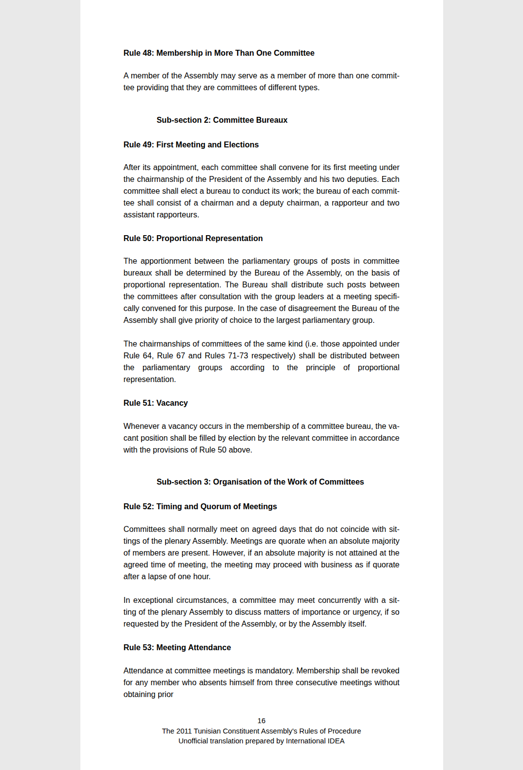Rule 48: Membership in More Than One Committee
A member of the Assembly may serve as a member of more than one committee providing that they are committees of different types.
Sub-section 2: Committee Bureaux
Rule 49: First Meeting and Elections
After its appointment, each committee shall convene for its first meeting under the chairmanship of the President of the Assembly and his two deputies. Each committee shall elect a bureau to conduct its work; the bureau of each committee shall consist of a chairman and a deputy chairman, a rapporteur and two assistant rapporteurs.
Rule 50: Proportional Representation
The apportionment between the parliamentary groups of posts in committee bureaux shall be determined by the Bureau of the Assembly, on the basis of proportional representation. The Bureau shall distribute such posts between the committees after consultation with the group leaders at a meeting specifically convened for this purpose. In the case of disagreement the Bureau of the Assembly shall give priority of choice to the largest parliamentary group.
The chairmanships of committees of the same kind (i.e. those appointed under Rule 64, Rule 67 and Rules 71-73 respectively) shall be distributed between the parliamentary groups according to the principle of proportional representation.
Rule 51: Vacancy
Whenever a vacancy occurs in the membership of a committee bureau, the vacant position shall be filled by election by the relevant committee in accordance with the provisions of Rule 50 above.
Sub-section 3: Organisation of the Work of Committees
Rule 52: Timing and Quorum of Meetings
Committees shall normally meet on agreed days that do not coincide with sittings of the plenary Assembly. Meetings are quorate when an absolute majority of members are present. However, if an absolute majority is not attained at the agreed time of meeting, the meeting may proceed with business as if quorate after a lapse of one hour.
In exceptional circumstances, a committee may meet concurrently with a sitting of the plenary Assembly to discuss matters of importance or urgency, if so requested by the President of the Assembly, or by the Assembly itself.
Rule 53: Meeting Attendance
Attendance at committee meetings is mandatory. Membership shall be revoked for any member who absents himself from three consecutive meetings without obtaining prior
16
The 2011 Tunisian Constituent Assembly's Rules of Procedure
Unofficial translation prepared by International IDEA